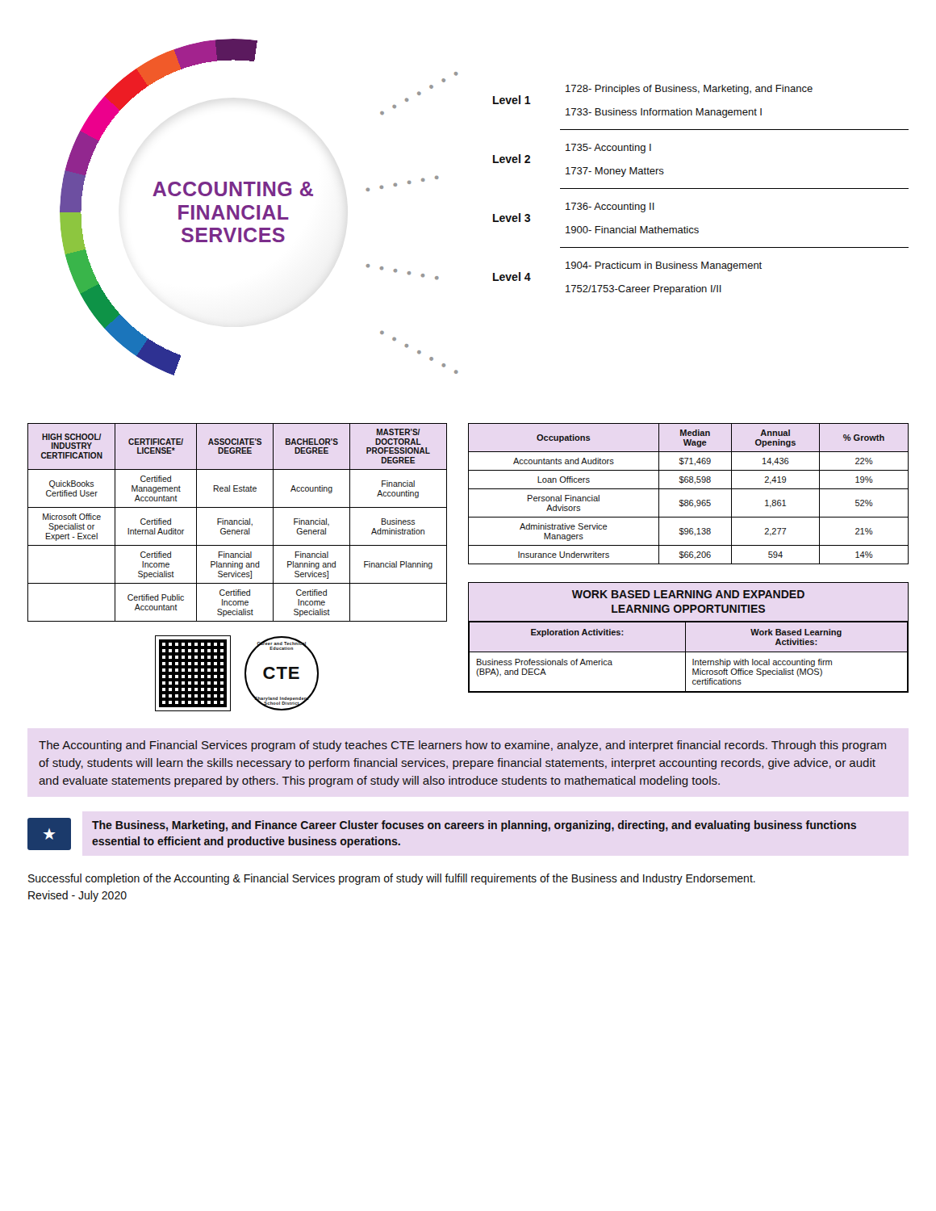BUSINESS, MARKETING, AND FINANCE
ACCOUNTING &
FINANCIAL SERVICES
• • • • • • •
• • • • • •
• • • • • •
• • • • • • •
| Level 1 | 1728- Principles of Business, Marketing, and Finance 1733- Business Information Management I |
| Level 2 | 1735- Accounting I 1737- Money Matters |
| Level 3 | 1736- Accounting II 1900- Financial Mathematics |
| Level 4 | 1904- Practicum in Business Management 1752/1753-Career Preparation I/II |
| HIGH SCHOOL/ INDUSTRY CERTIFICATION | CERTIFICATE/ LICENSE* | ASSOCIATE'S DEGREE | BACHELOR'S DEGREE | MASTER'S/ DOCTORAL PROFESSIONAL DEGREE |
| --- | --- | --- | --- | --- |
| QuickBooks Certified User | Certified Management Accountant | Real Estate | Accounting | Financial Accounting |
| Microsoft Office Specialist or Expert - Excel | Certified Internal Auditor | Financial, General | Financial, General | Business Administration |
| | Certified Income Specialist | Financial Planning and Services] | Financial Planning and Services] | Financial Planning |
| | Certified Public Accountant | Certified Income Specialist | Certified Income Specialist | |
CTE
| Occupations | Median Wage | Annual Openings | % Growth |
| --- | --- | --- | --- |
| Accountants and Auditors | $71,469 | 14,436 | 22% |
| Loan Officers | $68,598 | 2,419 | 19% |
| Personal Financial Advisors | $86,965 | 1,861 | 52% |
| Administrative Service Managers | $96,138 | 2,277 | 21% |
| Insurance Underwriters | $66,206 | 594 | 14% |
WORK BASED LEARNING AND EXPANDED
LEARNING OPPORTUNITIES
| Exploration Activities: | Work Based Learning Activities: |
| --- | --- |
| Business Professionals of America (BPA), and DECA | Internship with local accounting firm Microsoft Office Specialist (MOS) certifications |
The Accounting and Financial Services program of study teaches CTE learners how to examine, analyze, and interpret financial records. Through this program of study, students will learn the skills necessary to perform financial services, prepare financial statements, interpret accounting records, give advice, or audit and evaluate statements prepared by others. This program of study will also introduce students to mathematical modeling tools.
★
The Business, Marketing, and Finance Career Cluster focuses on careers in planning, organizing, directing, and evaluating business functions essential to efficient and productive business operations.
Successful completion of the Accounting & Financial Services program of study will fulfill requirements of the Business and Industry Endorsement.
Revised - July 2020